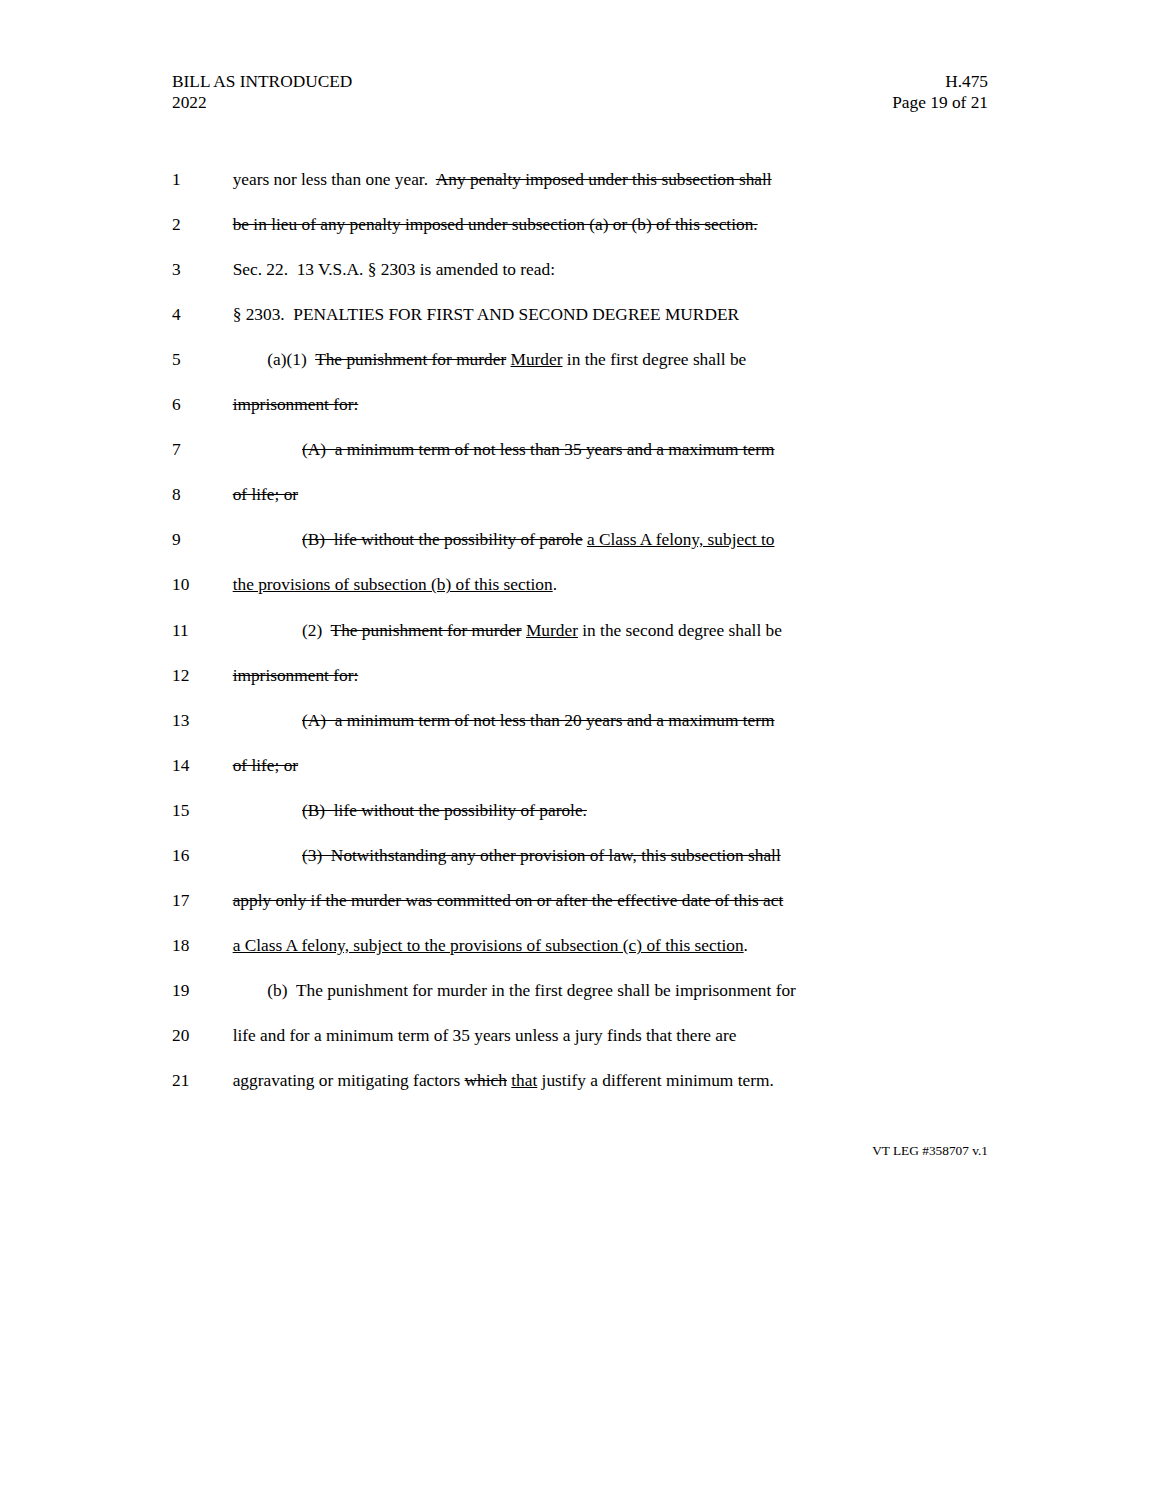BILL AS INTRODUCED
2022
H.475
Page 19 of 21
years nor less than one year. Any penalty imposed under this subsection shall
be in lieu of any penalty imposed under subsection (a) or (b) of this section.
Sec. 22. 13 V.S.A. § 2303 is amended to read:
§ 2303. PENALTIES FOR FIRST AND SECOND DEGREE MURDER
(a)(1) The punishment for murder Murder in the first degree shall be
imprisonment for:
(A) a minimum term of not less than 35 years and a maximum term
of life; or
(B) life without the possibility of parole a Class A felony, subject to
the provisions of subsection (b) of this section.
(2) The punishment for murder Murder in the second degree shall be
imprisonment for:
(A) a minimum term of not less than 20 years and a maximum term
of life; or
(B) life without the possibility of parole.
(3) Notwithstanding any other provision of law, this subsection shall
apply only if the murder was committed on or after the effective date of this act
a Class A felony, subject to the provisions of subsection (c) of this section.
(b) The punishment for murder in the first degree shall be imprisonment for
life and for a minimum term of 35 years unless a jury finds that there are
aggravating or mitigating factors which that justify a different minimum term.
VT LEG #358707 v.1